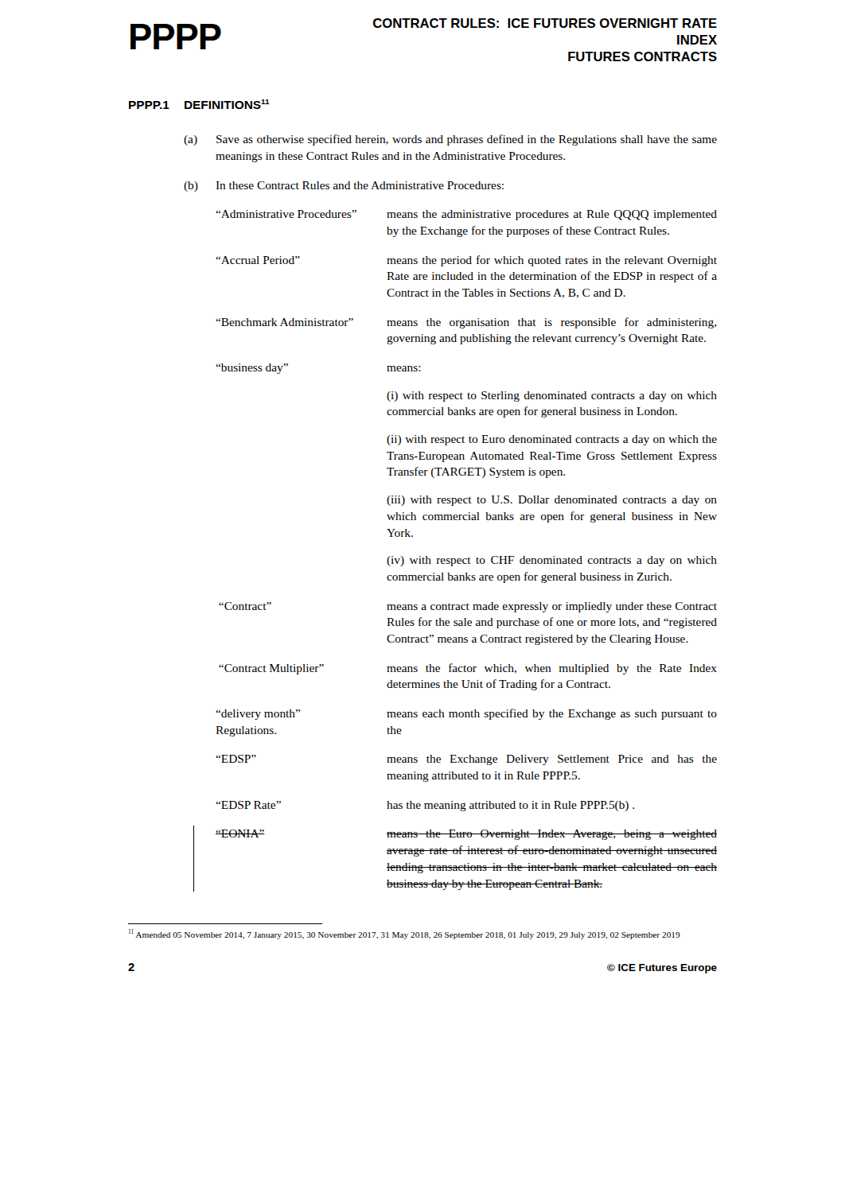PPPP
CONTRACT RULES: ICE FUTURES OVERNIGHT RATE INDEX
FUTURES CONTRACTS
PPPP.1 DEFINITIONS11
(a)
Save as otherwise specified herein, words and phrases defined in the Regulations shall have the same meanings in these Contract Rules and in the Administrative Procedures.
(b)
In these Contract Rules and the Administrative Procedures:
“Administrative Procedures”
means the administrative procedures at Rule QQQQ implemented by the Exchange for the purposes of these Contract Rules.
“Accrual Period”
means the period for which quoted rates in the relevant Overnight Rate are included in the determination of the EDSP in respect of a Contract in the Tables in Sections A, B, C and D.
“Benchmark Administrator”
means the organisation that is responsible for administering, governing and publishing the relevant currency’s Overnight Rate.
“business day”
means:
(i) with respect to Sterling denominated contracts a day on which commercial banks are open for general business in London.
(ii) with respect to Euro denominated contracts a day on which the Trans-European Automated Real-Time Gross Settlement Express Transfer (TARGET) System is open.
(iii) with respect to U.S. Dollar denominated contracts a day on which commercial banks are open for general business in New York.
(iv) with respect to CHF denominated contracts a day on which commercial banks are open for general business in Zurich.
“Contract”
means a contract made expressly or impliedly under these Contract Rules for the sale and purchase of one or more lots, and “registered Contract” means a Contract registered by the Clearing House.
“Contract Multiplier”
means the factor which, when multiplied by the Rate Index determines the Unit of Trading for a Contract.
“delivery month”
Regulations.
means each month specified by the Exchange as such pursuant to the
“EDSP”
means the Exchange Delivery Settlement Price and has the meaning attributed to it in Rule PPPP.5.
“EDSP Rate”
has the meaning attributed to it in Rule PPPP.5(b) .
“EONIA”
means the Euro Overnight Index Average, being a weighted average rate of interest of euro-denominated overnight unsecured lending transactions in the inter-bank market calculated on each business day by the European Central Bank.
11 Amended 05 November 2014, 7 January 2015, 30 November 2017, 31 May 2018, 26 September 2018, 01 July 2019, 29 July 2019, 02 September 2019
2 © ICE Futures Europe